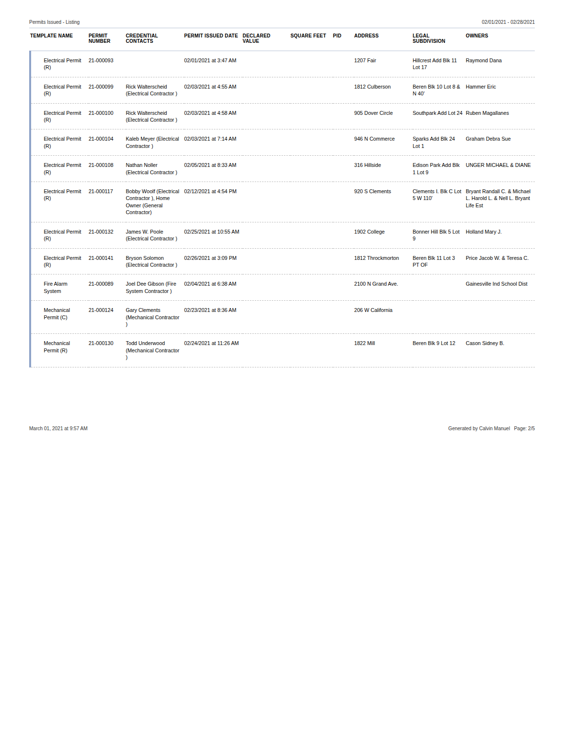Permits Issued - Listing
02/01/2021 - 02/28/2021
| TEMPLATE NAME | PERMIT NUMBER | CREDENTIAL CONTACTS | PERMIT ISSUED DATE | DECLARED VALUE | SQUARE FEET | PID | ADDRESS | LEGAL SUBDIVISION | OWNERS |
| --- | --- | --- | --- | --- | --- | --- | --- | --- | --- |
| Electrical Permit (R) | 21-000093 | | 02/01/2021 at 3:47 AM | | | | 1207 Fair | Hillcrest Add Blk 11 Lot 17 | Raymond Dana |
| Electrical Permit (R) | 21-000099 | Rick Walterscheid (Electrical Contractor ) | 02/03/2021 at 4:55 AM | | | | 1812 Culberson | Beren Blk 10 Lot 8 & N 40' | Hammer Eric |
| Electrical Permit (R) | 21-000100 | Rick Walterscheid (Electrical Contractor ) | 02/03/2021 at 4:58 AM | | | | 905 Dover Circle | Southpark Add Lot 24 | Ruben Magallanes |
| Electrical Permit (R) | 21-000104 | Kaleb Meyer (Electrical Contractor ) | 02/03/2021 at 7:14 AM | | | | 946 N Commerce | Sparks Add Blk 24 Lot 1 | Graham Debra Sue |
| Electrical Permit (R) | 21-000108 | Nathan Noller (Electrical Contractor ) | 02/05/2021 at 8:33 AM | | | | 316 Hillside | Edison Park Add Blk 1 Lot 9 | UNGER MICHAEL & DIANE |
| Electrical Permit (R) | 21-000117 | Bobby Woolf (Electrical Contractor ), Home Owner (General Contractor) | 02/12/2021 at 4:54 PM | | | | 920 S Clements | Clements I. Blk C Lot 5 W 110' | Bryant Randall C. & Michael L. Harold L. & Nell L. Bryant Life Est |
| Electrical Permit (R) | 21-000132 | James W. Poole (Electrical Contractor ) | 02/25/2021 at 10:55 AM | | | | 1902 College | Bonner Hill Blk 5 Lot 9 | Holland Mary J. |
| Electrical Permit (R) | 21-000141 | Bryson Solomon (Electrical Contractor ) | 02/26/2021 at 3:09 PM | | | | 1812 Throckmorton | Beren Blk 11 Lot 3 PT OF | Price Jacob W. & Teresa C. |
| Fire Alarm System | 21-000089 | Joel Dee Gibson (Fire System Contractor ) | 02/04/2021 at 6:38 AM | | | | 2100 N Grand Ave. | | Gainesville Ind School Dist |
| Mechanical Permit (C) | 21-000124 | Gary Clements (Mechanical Contractor ) | 02/23/2021 at 8:36 AM | | | | 206 W California | | |
| Mechanical Permit (R) | 21-000130 | Todd Underwood (Mechanical Contractor ) | 02/24/2021 at 11:26 AM | | | | 1822 Mill | Beren Blk 9 Lot 12 | Cason Sidney B. |
March 01, 2021 at 9:57 AM
Generated by Calvin Manuel Page: 2/5